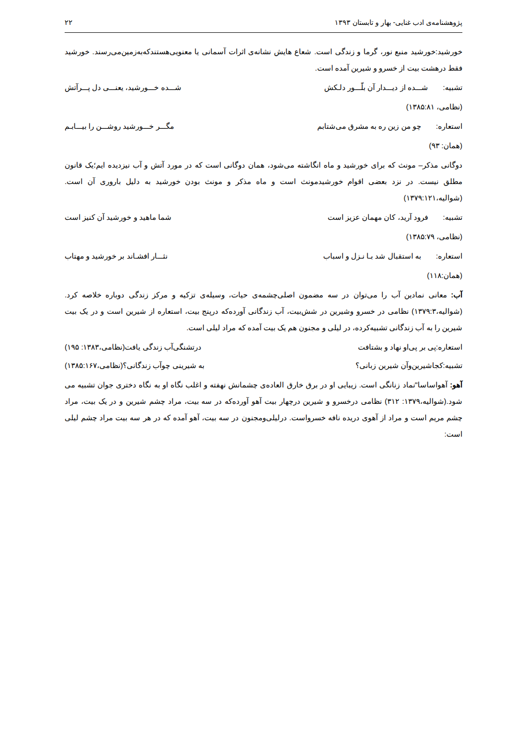پژوهشنامه‌ی ادب غنایی- بهار و تابستان ۱۳۹۳ ۲۲
خورشید:خورشید منبع نور، گرما و زندگی است. شعاع هایش نشانه‌ی اثرات آسمانی یا معنویی‌هستندکه‌به‌زمین‌می‌رسند. خورشید فقط درهشت بیت از خسرو و شیرین آمده است.
تشبیه: شـــده از دیـــدار آن بلّـــور دلـکش شـــده خـــورشید، یعنـــی دل پـــرآتش
(نظامی، ۱۳۸۵:۸۱)
استعاره: چو من زین ره به مشرق می‌شتابم مگـــر خـــورشید روشـــن را بیـــابـم
(همان: ۹۳)
دوگانی مذکر– مونث که برای خورشید و ماه انگاشته می‌شود، همان دوگانی است که در مورد آتش و آب نیزدیده ایم؛یک قانون مطلق نیست. در نزد بعضی اقوام خورشیدمونث است و ماه مذکر و مونث بودن خورشید به دلیل باروری آن است. (شوالیه،۱۳۷۹:۱۲۱)
تشبیه: فرود آرید، کان مهمان عزیز است شما ماهید و خورشید آن کنیز است
(نظامی، ۱۳۸۵:۷۹)
استعاره: به استقبال شد بـا نـزل و اسباب نثـــار افشـاند بر خورشید و مهتاب
(همان:۱۱۸)
آب: معانی نمادین آب را می‌توان در سه مضمون اصلی‌چشمه‌ی حیات، وسیله‌ی تزکیه و مرکز زندگی دوباره خلاصه کرد. (شوالیه،۱۳۷۹:۳) نظامی در خسرو وشیرین در شش‌بیت، آب زندگانی آورده‌که درپنج بیت، استعاره از شیرین است و در یک بیت شیرین را به آب زندگانی تشبیه‌کرده، در لیلی و مجنون هم یک بیت آمده که مراد لیلی است.
استعاره:پی بر پی‌او نهاد و بشتافت در‌تشنگی‌آب زندگی یافت(نظامی،۱۳۸۳: ۱۹۵)
تشبیه:کجاشیرین‌وآن شیرین زبانی؟ به شیرینی چوآب زندگانی؟(نظامی،۱۳۸۵:۱۶۷)
آهو: آهواساسا"نماد زنانگی است. زیبایی او در برق خارق العاده‌ی چشمانش نهفته و اغلب نگاه او به نگاه دختری جوان تشبیه می شود.(شوالیه،۱۳۷۹: ۳۱۲) نظامی در‌خسرو و شیرین در‌چهار بیت آهو آورده‌که در سه بیت، مراد چشم شیرین و در یک بیت، مراد چشم مریم است و مراد از آهوی دریده نافه خسرواست. در‌لیلی‌و‌مجنون در سه بیت، آهو آمده که در هر سه بیت مراد چشم لیلی است: